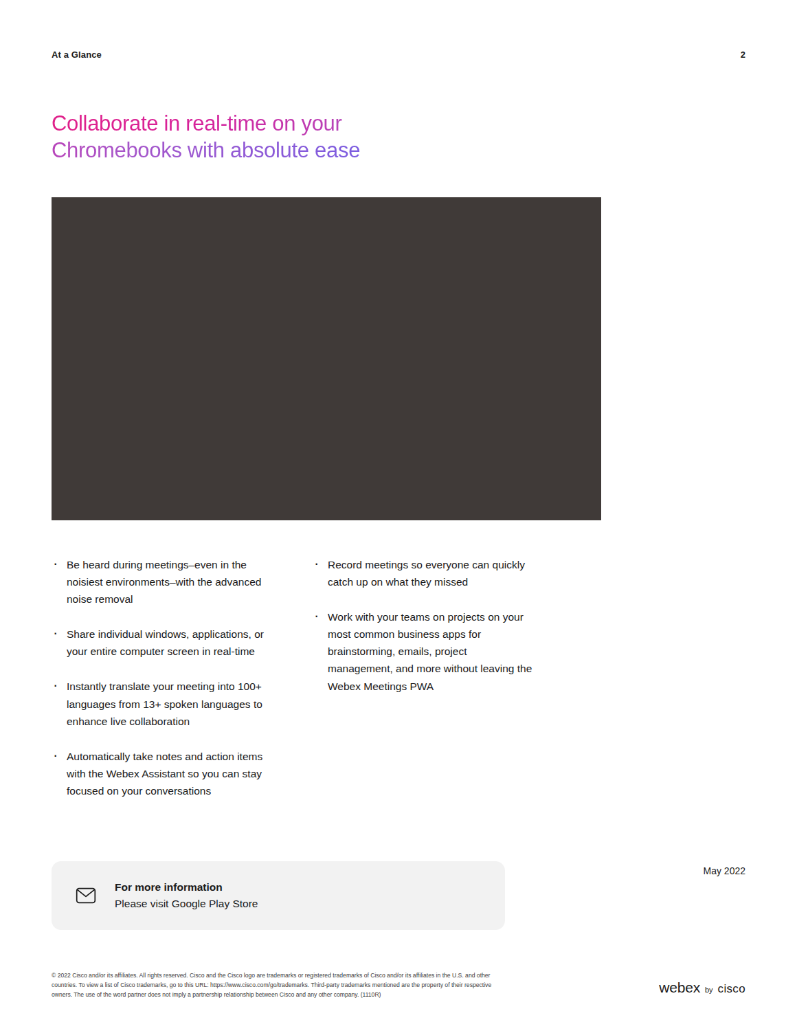At a Glance 2
Collaborate in real-time on your Chromebooks with absolute ease
Be heard during meetings–even in the noisiest environments–with the advanced noise removal
Share individual windows, applications, or your entire computer screen in real-time
Instantly translate your meeting into 100+ languages from 13+ spoken languages to enhance live collaboration
Automatically take notes and action items with the Webex Assistant so you can stay focused on your conversations
Record meetings so everyone can quickly catch up on what they missed
Work with your teams on projects on your most common business apps for brainstorming, emails, project management, and more without leaving the Webex Meetings PWA
For more information Please visit Google Play Store
May 2022
© 2022 Cisco and/or its affiliates. All rights reserved. Cisco and the Cisco logo are trademarks or registered trademarks of Cisco and/or its affiliates in the U.S. and other countries. To view a list of Cisco trademarks, go to this URL: https://www.cisco.com/go/trademarks. Third-party trademarks mentioned are the property of their respective owners. The use of the word partner does not imply a partnership relationship between Cisco and any other company. (1110R)
webex by cisco